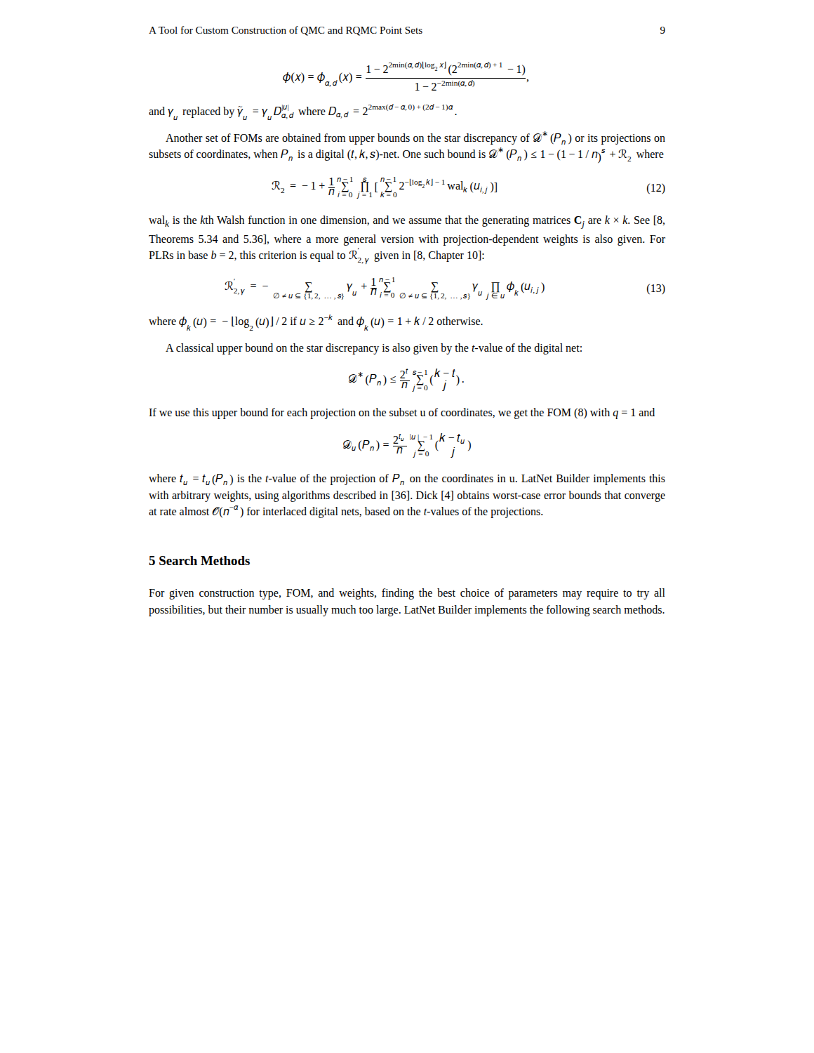A Tool for Custom Construction of QMC and RQMC Point Sets 9
ϕ(x) = ϕα,d (x) = 1− 22min(α,d)⌊log2x⌋ ( 22min(α,d)+1 −1) 1− 2−2min(α,d) ,
and γu replaced by γ~u=γuDα,d|u| where Dα,d=22max(d−α,0)+(2d−1)α.
Another set of FOMs are obtained from upper bounds on the star discrepancy of 𝒟∗(Pn) or its projections on subsets of coordinates, when Pn is a digital (t,k,s)-net. One such bound is 𝒟∗(Pn)≤1−(1−1/n)s+ℛ2 where
ℛ2 = −1+ 1n ∑ i=0 n−1 ∏ j=1 s [ ∑ k=0 n−1 2−⌊log2k⌋−1 walk (ui,j) ]
(12)
walk is the kth Walsh function in one dimension, and we assume that the generating matrices Cj are k × k. See [8, Theorems 5.34 and 5.36], where a more general version with projection-dependent weights is also given. For PLRs in base b = 2, this criterion is equal to ℛ2,γ′ given in [8, Chapter 10]:
ℛ2,γ′ = − ∑ ∅≠u⊆{1,2,…,s} γu + 1n ∑ i=0 n−1 ∑ ∅≠u⊆{1,2,…,s} γu ∏ j∈u ϕk (ui,j)
(13)
where ϕk(u)=−⌊log2(u)⌋/2 if u≥2−k and ϕk(u)=1+k/2 otherwise.
A classical upper bound on the star discrepancy is also given by the t-value of the digital net:
𝒟∗(Pn) ≤ 2tn ∑ j=0 s−1 ( k−t j ) .
If we use this upper bound for each projection on the subset u of coordinates, we get the FOM (8) with q = 1 and
𝒟u(Pn) = 2tun ∑ j=0 |u|−1 ( k−tu j )
where tu=tu(Pn) is the t-value of the projection of Pn on the coordinates in u. LatNet Builder implements this with arbitrary weights, using algorithms described in [36]. Dick [4] obtains worst-case error bounds that converge at rate almost 𝒪(n−α) for interlaced digital nets, based on the t-values of the projections.
5 Search Methods
For given construction type, FOM, and weights, finding the best choice of parameters may require to try all possibilities, but their number is usually much too large. LatNet Builder implements the following search methods.